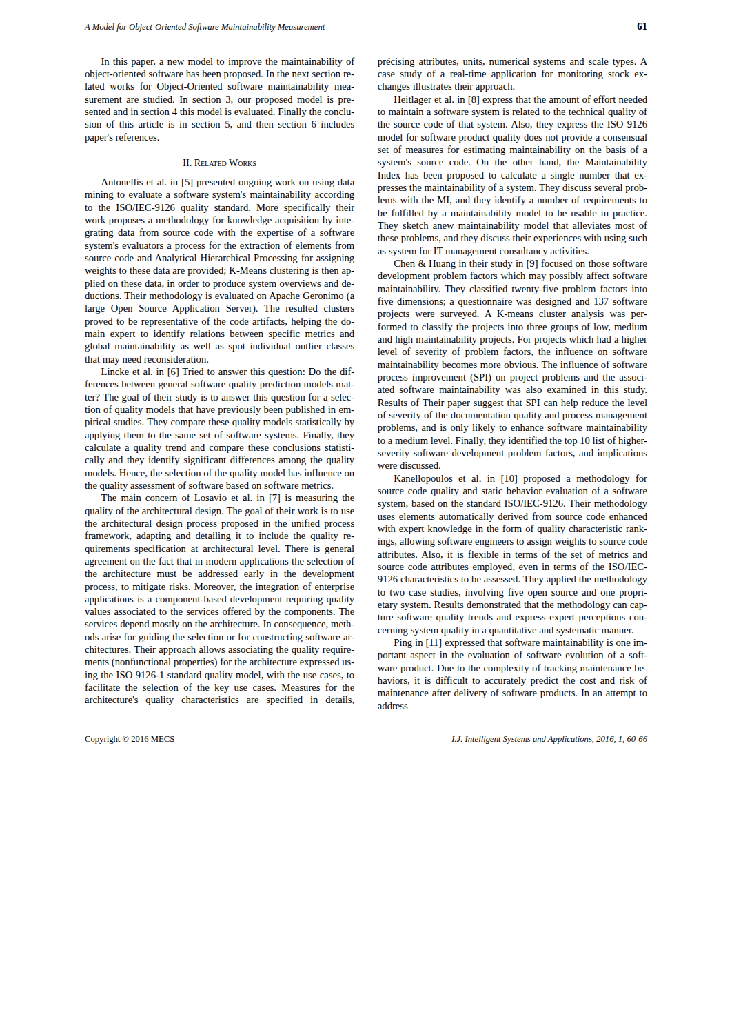A Model for Object-Oriented Software Maintainability Measurement 61
In this paper, a new model to improve the maintainability of object-oriented software has been proposed. In the next section related works for Object-Oriented software maintainability measurement are studied. In section 3, our proposed model is presented and in section 4 this model is evaluated. Finally the conclusion of this article is in section 5, and then section 6 includes paper's references.
II. Related Works
Antonellis et al. in [5] presented ongoing work on using data mining to evaluate a software system's maintainability according to the ISO/IEC-9126 quality standard. More specifically their work proposes a methodology for knowledge acquisition by integrating data from source code with the expertise of a software system's evaluators a process for the extraction of elements from source code and Analytical Hierarchical Processing for assigning weights to these data are provided; K-Means clustering is then applied on these data, in order to produce system overviews and deductions. Their methodology is evaluated on Apache Geronimo (a large Open Source Application Server). The resulted clusters proved to be representative of the code artifacts, helping the domain expert to identify relations between specific metrics and global maintainability as well as spot individual outlier classes that may need reconsideration.
Lincke et al. in [6] Tried to answer this question: Do the differences between general software quality prediction models matter? The goal of their study is to answer this question for a selection of quality models that have previously been published in empirical studies. They compare these quality models statistically by applying them to the same set of software systems. Finally, they calculate a quality trend and compare these conclusions statistically and they identify significant differences among the quality models. Hence, the selection of the quality model has influence on the quality assessment of software based on software metrics.
The main concern of Losavio et al. in [7] is measuring the quality of the architectural design. The goal of their work is to use the architectural design process proposed in the unified process framework, adapting and detailing it to include the quality requirements specification at architectural level. There is general agreement on the fact that in modern applications the selection of the architecture must be addressed early in the development process, to mitigate risks. Moreover, the integration of enterprise applications is a component-based development requiring quality values associated to the services offered by the components. The services depend mostly on the architecture. In consequence, methods arise for guiding the selection or for constructing software architectures. Their approach allows associating the quality requirements (nonfunctional properties) for the architecture expressed using the ISO 9126-1 standard quality model, with the use cases, to facilitate the selection of the key use cases. Measures for the architecture's quality characteristics are specified in details, précising attributes, units, numerical systems and scale types. A case study of a real-time application for monitoring stock exchanges illustrates their approach.
Heitlager et al. in [8] express that the amount of effort needed to maintain a software system is related to the technical quality of the source code of that system. Also, they express the ISO 9126 model for software product quality does not provide a consensual set of measures for estimating maintainability on the basis of a system's source code. On the other hand, the Maintainability Index has been proposed to calculate a single number that expresses the maintainability of a system. They discuss several problems with the MI, and they identify a number of requirements to be fulfilled by a maintainability model to be usable in practice. They sketch anew maintainability model that alleviates most of these problems, and they discuss their experiences with using such as system for IT management consultancy activities.
Chen & Huang in their study in [9] focused on those software development problem factors which may possibly affect software maintainability. They classified twenty-five problem factors into five dimensions; a questionnaire was designed and 137 software projects were surveyed. A K-means cluster analysis was performed to classify the projects into three groups of low, medium and high maintainability projects. For projects which had a higher level of severity of problem factors, the influence on software maintainability becomes more obvious. The influence of software process improvement (SPI) on project problems and the associated software maintainability was also examined in this study. Results of Their paper suggest that SPI can help reduce the level of severity of the documentation quality and process management problems, and is only likely to enhance software maintainability to a medium level. Finally, they identified the top 10 list of higher-severity software development problem factors, and implications were discussed.
Kanellopoulos et al. in [10] proposed a methodology for source code quality and static behavior evaluation of a software system, based on the standard ISO/IEC-9126. Their methodology uses elements automatically derived from source code enhanced with expert knowledge in the form of quality characteristic rankings, allowing software engineers to assign weights to source code attributes. Also, it is flexible in terms of the set of metrics and source code attributes employed, even in terms of the ISO/IEC-9126 characteristics to be assessed. They applied the methodology to two case studies, involving five open source and one proprietary system. Results demonstrated that the methodology can capture software quality trends and express expert perceptions concerning system quality in a quantitative and systematic manner.
Ping in [11] expressed that software maintainability is one important aspect in the evaluation of software evolution of a software product. Due to the complexity of tracking maintenance behaviors, it is difficult to accurately predict the cost and risk of maintenance after delivery of software products. In an attempt to address
Copyright © 2016 MECS I.J. Intelligent Systems and Applications, 2016, 1, 60-66